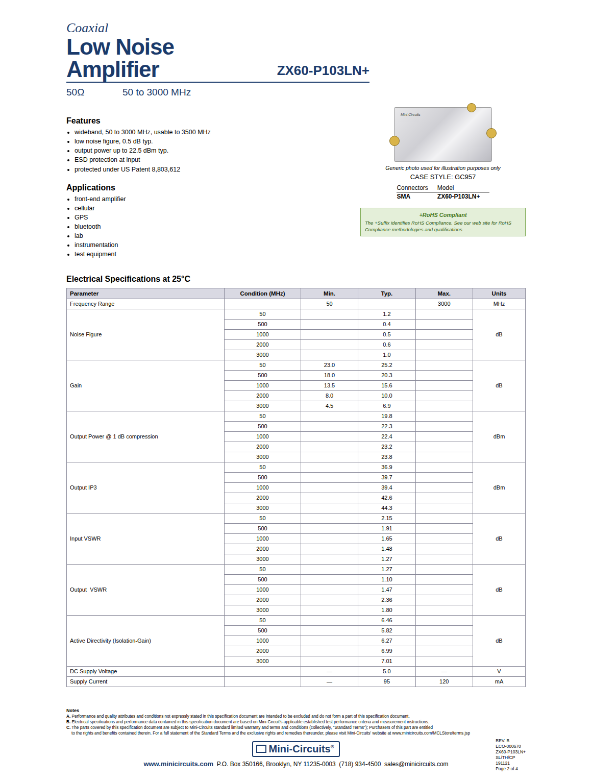Coaxial
Low Noise Amplifier
ZX60-P103LN+
50Ω50 to 3000 MHz
Features
wideband, 50 to 3000 MHz, usable to 3500 MHz
low noise figure, 0.5 dB typ.
output power up to 22.5 dBm typ.
ESD protection at input
protected under US Patent 8,803,612
Applications
front-end amplifier
cellular
GPS
bluetooth
lab
instrumentation
test equipment
Mini-Circuits
Generic photo used for illustration purposes only
CASE STYLE: GC957
| Connectors | Model |
| SMA | ZX60-P103LN+ |
+RoHS Compliant
The +Suffix identifies RoHS Compliance. See our web site for RoHS Compliance methodologies and qualifications
Electrical Specifications at 25°C
| Parameter | Condition (MHz) | Min. | Typ. | Max. | Units |
| --- | --- | --- | --- | --- | --- |
| Frequency Range | | 50 | | 3000 | MHz |
| Noise Figure | 50 | | 1.2 | | dB |
| 500 | | 0.4 | |
| 1000 | | 0.5 | |
| 2000 | | 0.6 | |
| 3000 | | 1.0 | |
| Gain | 50 | 23.0 | 25.2 | | dB |
| 500 | 18.0 | 20.3 | |
| 1000 | 13.5 | 15.6 | |
| 2000 | 8.0 | 10.0 | |
| 3000 | 4.5 | 6.9 | |
| Output Power @ 1 dB compression | 50 | | 19.8 | | dBm |
| 500 | | 22.3 | |
| 1000 | | 22.4 | |
| 2000 | | 23.2 | |
| 3000 | | 23.8 | |
| Output IP3 | 50 | | 36.9 | | dBm |
| 500 | | 39.7 | |
| 1000 | | 39.4 | |
| 2000 | | 42.6 | |
| 3000 | | 44.3 | |
| Input VSWR | 50 | | 2.15 | | dB |
| 500 | | 1.91 | |
| 1000 | | 1.65 | |
| 2000 | | 1.48 | |
| 3000 | | 1.27 | |
| Output VSWR | 50 | | 1.27 | | dB |
| 500 | | 1.10 | |
| 1000 | | 1.47 | |
| 2000 | | 2.36 | |
| 3000 | | 1.80 | |
| Active Directivity (Isolation-Gain) | 50 | | 6.46 | | dB |
| 500 | | 5.82 | |
| 1000 | | 6.27 | |
| 2000 | | 6.99 | |
| 3000 | | 7.01 | |
| DC Supply Voltage | | — | 5.0 | — | V |
| Supply Current | | — | 95 | 120 | mA |
Notes
A. Performance and quality attributes and conditions not expressly stated in this specification document are intended to be excluded and do not form a part of this specification document.
B. Electrical specifications and performance data contained in this specification document are based on Mini-Circuit's applicable established test performance criteria and measurement instructions.
C. The parts covered by this specification document are subject to Mini-Circuits standard limited warranty and terms and conditions (collectively, "Standard Terms"); Purchasers of this part are entitled
to the rights and benefits contained therein. For a full statement of the Standard Terms and the exclusive rights and remedies thereunder, please visit Mini-Circuits' website at www.minicircuits.com/MCLStore/terms.jsp
Mini-Circuits®
www.minicircuits.com P.O. Box 350166, Brooklyn, NY 11235-0003 (718) 934-4500 sales@minicircuits.com
REV. B
ECO-000670
ZX60-P103LN+
SL/TH/CP
191121
Page 2 of 4